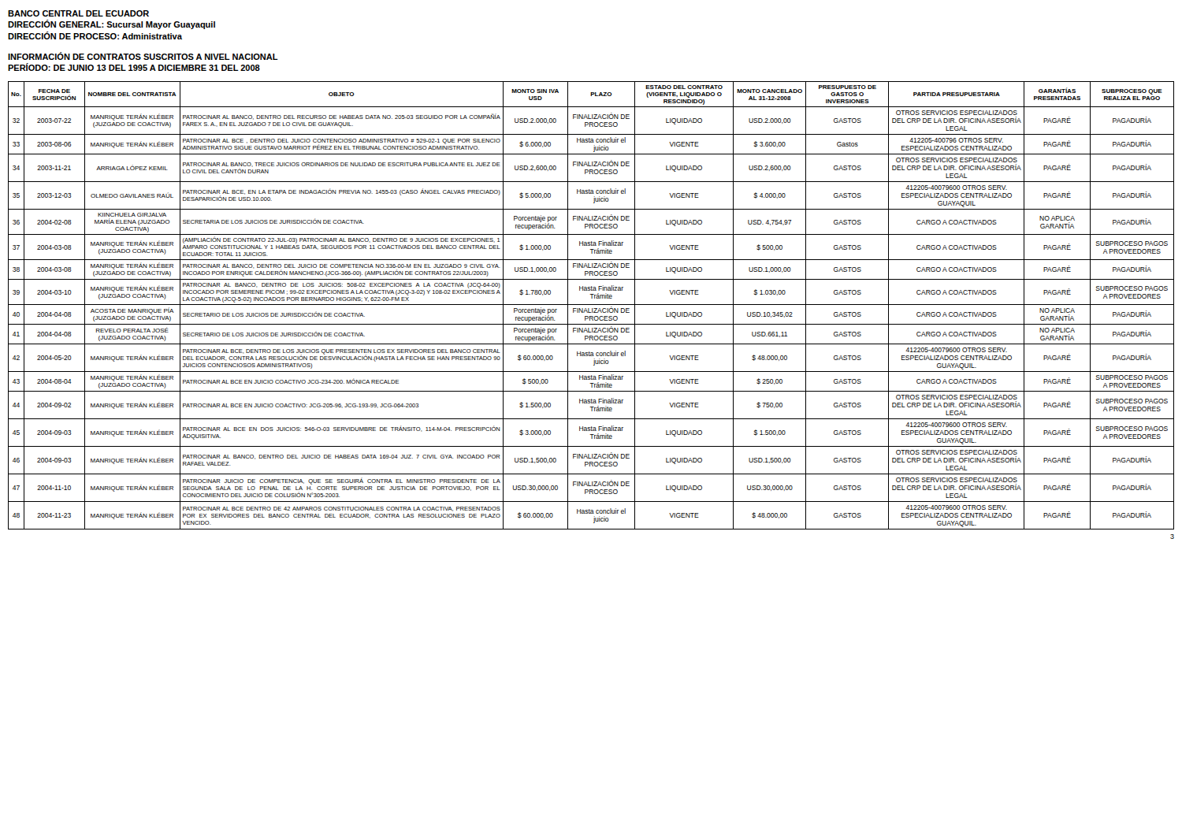BANCO CENTRAL DEL ECUADOR
DIRECCIÓN GENERAL: Sucursal Mayor Guayaquil
DIRECCIÓN DE PROCESO: Administrativa
INFORMACIÓN DE CONTRATOS SUSCRITOS A NIVEL NACIONAL
PERÍODO: DE JUNIO 13 DEL 1995 A DICIEMBRE 31 DEL 2008
| No. | FECHA DE SUSCRIPCIÓN | NOMBRE DEL CONTRATISTA | OBJETO | MONTO SIN IVA USD | PLAZO | ESTADO DEL CONTRATO (VIGENTE, LIQUIDADO O RESCINDIDO) | MONTO CANCELADO AL 31-12-2008 | PRESUPUESTO DE GASTOS O INVERSIONES | PARTIDA PRESUPUESTARIA | GARANTÍAS PRESENTADAS | SUBPROCESO QUE REALIZA EL PAGO |
| --- | --- | --- | --- | --- | --- | --- | --- | --- | --- | --- | --- |
| 32 | 2003-07-22 | MANRIQUE TERÁN KLÉBER (JUZGADO DE COACTIVA) | PATROCINAR AL BANCO, DENTRO DEL RECURSO DE HABEAS DATA NO. 205-03 SEGUIDO POR LA COMPAÑÍA FAREX S. A., EN EL JUZGADO 7 DE LO CIVIL DE GUAYAQUIL. | USD.2.000,00 | FINALIZACIÓN DE PROCESO | LIQUIDADO | USD.2.000,00 | GASTOS | OTROS SERVICIOS ESPECIALIZADOS DEL CRP DE LA DIR. OFICINA ASESORÍA LEGAL | PAGARÉ | PAGADURÍA |
| 33 | 2003-08-06 | MANRIQUE TERÁN KLÉBER | PATROCINAR AL BCE , DENTRO DEL JUICIO CONTENCIOSO ADMINISTRATIVO # 529-02-1 QUE POR SILENCIO ADMINISTRATIVO SIGUE GUSTAVO MARRIOT PÉREZ EN EL TRIBUNAL CONTENCIOSO ADMINISTRATIVO. | $ 6.000,00 | Hasta concluir el juicio | VIGENTE | $ 3.600,00 | Gastos | 412205-400796 OTROS SERV. ESPECIALIZADOS CENTRALIZADO | PAGARÉ | PAGADURÍA |
| 34 | 2003-11-21 | ARRIAGA LÓPEZ KEMIL | PATROCINAR AL BANCO, TRECE JUICIOS ORDINARIOS DE NULIDAD DE ESCRITURA PUBLICA ANTE EL JUEZ DE LO CIVIL DEL CANTÓN DURAN | USD.2,600,00 | FINALIZACIÓN DE PROCESO | LIQUIDADO | USD.2,600,00 | GASTOS | OTROS SERVICIOS ESPECIALIZADOS DEL CRP DE LA DIR. OFICINA ASESORÍA LEGAL | PAGARÉ | PAGADURÍA |
| 35 | 2003-12-03 | OLMEDO GAVILANES RAÚL | PATROCINAR AL BCE, EN LA ETAPA DE INDAGACIÓN PREVIA NO. 1455-03 (CASO ÁNGEL CALVAS PRECIADO) DESAPARICIÓN DE USD.10.000. | $ 5.000,00 | Hasta concluir el juicio | VIGENTE | $ 4.000,00 | GASTOS | 412205-40079600 OTROS SERV. ESPECIALIZADOS CENTRALIZADO GUAYAQUIL | PAGARÉ | PAGADURÍA |
| 36 | 2004-02-08 | KIINCHUELA GIRJALVA MARÍA ELENA (JUZGADO COACTIVA) | SECRETARIA DE LOS JUICIOS DE JURISDICCIÓN DE COACTIVA. | Porcentaje por recuperación. | FINALIZACIÓN DE PROCESO | LIQUIDADO | USD. 4,754,97 | GASTOS | CARGO A COACTIVADOS | NO APLICA GARANTÍA | PAGADURÍA |
| 37 | 2004-03-08 | MANRIQUE TERÁN KLÉBER (JUZGADO COACTIVA) | (AMPLIACIÓN DE CONTRATO 22-JUL-03) PATROCINAR AL BANCO, DENTRO DE 9 JUICIOS DE EXCEPCIONES, 1 AMPARO CONSTITUCIONAL Y 1 HABEAS DATA, SEGUIDOS POR 11 COACTIVADOS DEL BANCO CENTRAL DEL ECUADOR: TOTAL 11 JUICIOS. | $ 1.000,00 | Hasta Finalizar Trámite | VIGENTE | $ 500,00 | GASTOS | CARGO A COACTIVADOS | PAGARÉ | SUBPROCESO PAGOS A PROVEEDORES |
| 38 | 2004-03-08 | MANRIQUE TERÁN KLÉBER (JUZGADO DE COACTIVA) | PATROCINAR AL BANCO, DENTRO DEL JUICIO DE COMPETENCIA NO.336-00-M EN EL JUZGADO 9 CIVIL GYA. INCOADO POR ENRIQUE CALDERÓN MANCHENO.(JCG-366-00). (AMPLIACIÓN DE CONTRATOS 22/JUL/2003) | USD.1,000,00 | FINALIZACIÓN DE PROCESO | LIQUIDADO | USD.1,000,00 | GASTOS | CARGO A COACTIVADOS | PAGARÉ | PAGADURÍA |
| 39 | 2004-03-10 | MANRIQUE TERÁN KLÉBER (JUZGADO COACTIVA) | PATROCINAR AL BANCO, DENTRO DE LOS JUICIOS: 508-02 EXCEPCIONES A LA COACTIVA (JCQ-64-00) INCOCADO POR SEMERENE PICOM ; 99-02 EXCEPCIONES A LA COACTIVA (JCQ-3-02) Y 108-02 EXCEPCIONES A LA COACTIVA (JCQ-5-02) INCOADOS POR BERNARDO HIGGINS; Y, 622-00-FM EX | $ 1.780,00 | Hasta Finalizar Trámite | VIGENTE | $ 1.030,00 | GASTOS | CARGO A COACTIVADOS | PAGARÉ | SUBPROCESO PAGOS A PROVEEDORES |
| 40 | 2004-04-08 | ACOSTA DE MANRIQUE PÍA (JUZGADO DE COACTIVA) | SECRETARIO DE LOS JUICIOS DE JURISDICCIÓN DE COACTIVA. | Porcentaje por recuperación. | FINALIZACIÓN DE PROCESO | LIQUIDADO | USD.10,345,02 | GASTOS | CARGO A COACTIVADOS | NO APLICA GARANTÍA | PAGADURÍA |
| 41 | 2004-04-08 | REVELO PERALTA JOSÉ (JUZGADO COACTIVA) | SECRETARIO DE LOS JUICIOS DE JURISDICCIÓN DE COACTIVA. | Porcentaje por recuperación. | FINALIZACIÓN DE PROCESO | LIQUIDADO | USD.661,11 | GASTOS | CARGO A COACTIVADOS | NO APLICA GARANTÍA | PAGADURÍA |
| 42 | 2004-05-20 | MANRIQUE TERÁN KLÉBER | PATROCINAR AL BCE, DENTRO DE LOS JUICIOS QUE PRESENTEN LOS EX SERVIDORES DEL BANCO CENTRAL DEL ECUADOR, CONTRA LAS RESOLUCIÓN DE DESVINCULACIÓN.(HASTA LA FECHA SE HAN PRESENTADO 90 JUICIOS CONTENCIOSOS ADMINISTRATIVOS) | $ 60.000,00 | Hasta concluir el juicio | VIGENTE | $ 48.000,00 | GASTOS | 412205-40079600 OTROS SERV. ESPECIALIZADOS CENTRALIZADO GUAYAQUIL. | PAGARÉ | PAGADURÍA |
| 43 | 2004-08-04 | MANRIQUE TERÁN KLÉBER (JUZGADO COACTIVA) | PATROCINAR AL BCE EN JUICIO COACTIVO JCG-234-200. MÓNICA RECALDE | $ 500,00 | Hasta Finalizar Trámite | VIGENTE | $ 250,00 | GASTOS | CARGO A COACTIVADOS | PAGARÉ | SUBPROCESO PAGOS A PROVEEDORES |
| 44 | 2004-09-02 | MANRIQUE TERÁN KLÉBER | PATROCINAR AL BCE EN JUICIO COACTIVO: JCG-205-96, JCG-193-99, JCG-064-2003 | $ 1.500,00 | Hasta Finalizar Trámite | VIGENTE | $ 750,00 | GASTOS | OTROS SERVICIOS ESPECIALIZADOS DEL CRP DE LA DIR. OFICINA ASESORÍA LEGAL | PAGARÉ | SUBPROCESO PAGOS A PROVEEDORES |
| 45 | 2004-09-03 | MANRIQUE TERÁN KLÉBER | PATROCINAR AL BCE EN DOS JUICIOS: 546-O-03 SERVIDUMBRE DE TRÁNSITO, 114-M-04. PRESCRIPCIÓN ADQUISITIVA. | $ 3.000,00 | Hasta Finalizar Trámite | LIQUIDADO | $ 1.500,00 | GASTOS | 412205-40079600 OTROS SERV. ESPECIALIZADOS CENTRALIZADO GUAYAQUIL. | PAGARÉ | SUBPROCESO PAGOS A PROVEEDORES |
| 46 | 2004-09-03 | MANRIQUE TERÁN KLÉBER | PATROCINAR AL BANCO, DENTRO DEL JUICIO DE HABEAS DATA 169-04 JUZ. 7 CIVIL GYA. INCOADO POR RAFAEL VALDEZ. | USD.1,500,00 | FINALIZACIÓN DE PROCESO | LIQUIDADO | USD.1,500,00 | GASTOS | OTROS SERVICIOS ESPECIALIZADOS DEL CRP DE LA DIR. OFICINA ASESORÍA LEGAL | PAGARÉ | PAGADURÍA |
| 47 | 2004-11-10 | MANRIQUE TERÁN KLÉBER | PATROCINAR JUICIO DE COMPETENCIA, QUE SE SEGUIRÁ CONTRA EL MINISTRO PRESIDENTE DE LA SEGUNDA SALA DE LO PENAL DE LA H. CORTE SUPERIOR DE JUSTICIA DE PORTOVIEJO, POR EL CONOCIMIENTO DEL JUICIO DE COLUSIÓN N°305-2003. | USD.30,000,00 | FINALIZACIÓN DE PROCESO | LIQUIDADO | USD.30,000,00 | GASTOS | OTROS SERVICIOS ESPECIALIZADOS DEL CRP DE LA DIR. OFICINA ASESORÍA LEGAL | PAGARÉ | PAGADURÍA |
| 48 | 2004-11-23 | MANRIQUE TERÁN KLÉBER | PATROCINAR AL BCE DENTRO DE 42 AMPAROS CONSTITUCIONALES CONTRA LA COACTIVA, PRESENTADOS POR EX SERVIDORES DEL BANCO CENTRAL DEL ECUADOR, CONTRA LAS RESOLUCIONES DE PLAZO VENCIDO. | $ 60.000,00 | Hasta concluir el juicio | VIGENTE | $ 48.000,00 | GASTOS | 412205-40079600 OTROS SERV. ESPECIALIZADOS CENTRALIZADO GUAYAQUIL. | PAGARÉ | PAGADURÍA |
3